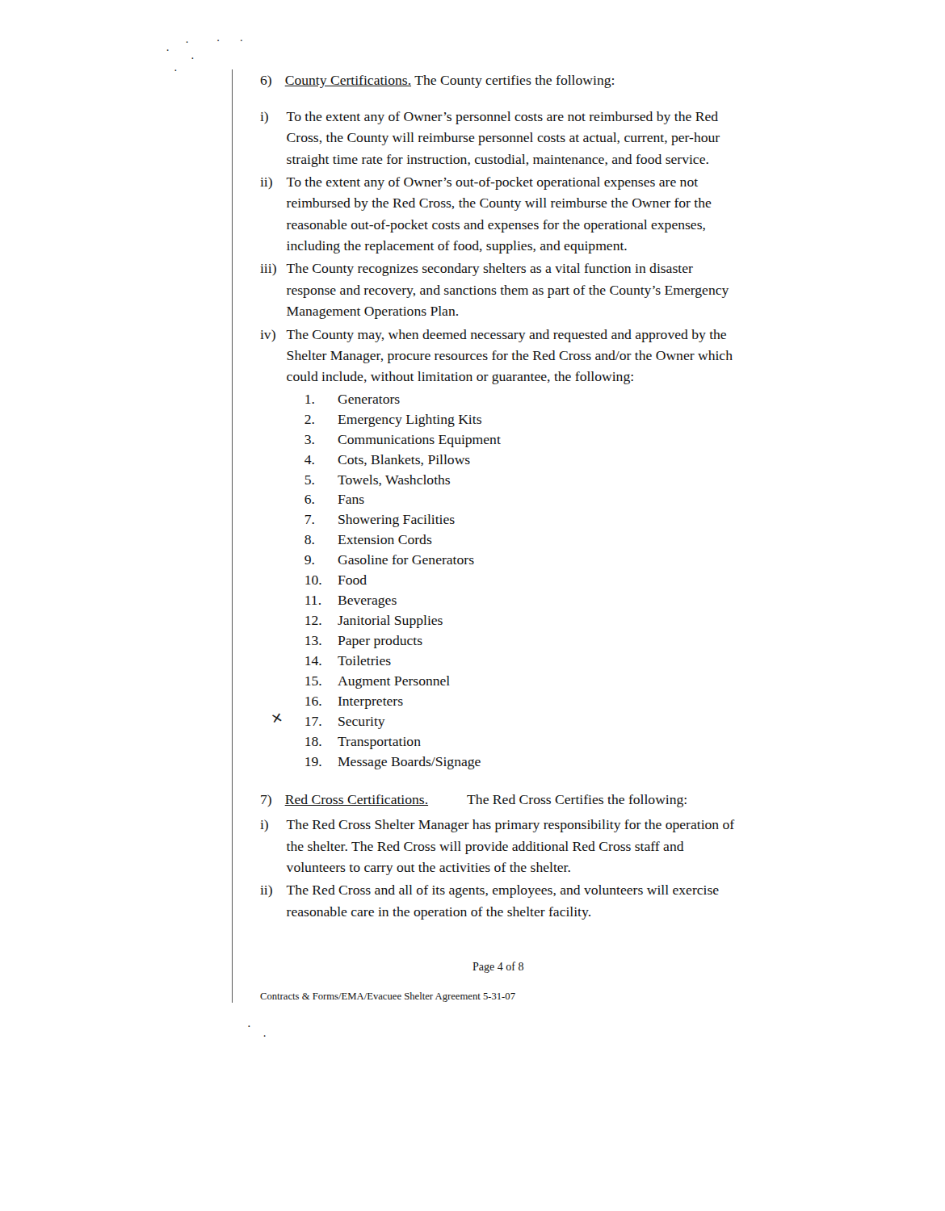. . . . . .
6) County Certifications. The County certifies the following:
i) To the extent any of Owner’s personnel costs are not reimbursed by the Red Cross, the County will reimburse personnel costs at actual, current, per-hour straight time rate for instruction, custodial, maintenance, and food service.
ii) To the extent any of Owner’s out-of-pocket operational expenses are not reimbursed by the Red Cross, the County will reimburse the Owner for the reasonable out-of-pocket costs and expenses for the operational expenses, including the replacement of food, supplies, and equipment.
iii) The County recognizes secondary shelters as a vital function in disaster response and recovery, and sanctions them as part of the County’s Emergency Management Operations Plan.
iv) The County may, when deemed necessary and requested and approved by the Shelter Manager, procure resources for the Red Cross and/or the Owner which could include, without limitation or guarantee, the following:
1. Generators
2. Emergency Lighting Kits
3. Communications Equipment
4. Cots, Blankets, Pillows
5. Towels, Washcloths
6. Fans
7. Showering Facilities
8. Extension Cords
9. Gasoline for Generators
10. Food
11. Beverages
12. Janitorial Supplies
13. Paper products
14. Toiletries
15. Augment Personnel
16. Interpreters
17. Security
18. Transportation
19. Message Boards/Signage
7) Red Cross Certifications. The Red Cross Certifies the following:
i) The Red Cross Shelter Manager has primary responsibility for the operation of the shelter. The Red Cross will provide additional Red Cross staff and volunteers to carry out the activities of the shelter.
ii) The Red Cross and all of its agents, employees, and volunteers will exercise reasonable care in the operation of the shelter facility.
Page 4 of 8
Contracts & Forms/EMA/Evacuee Shelter Agreement 5-31-07
. .